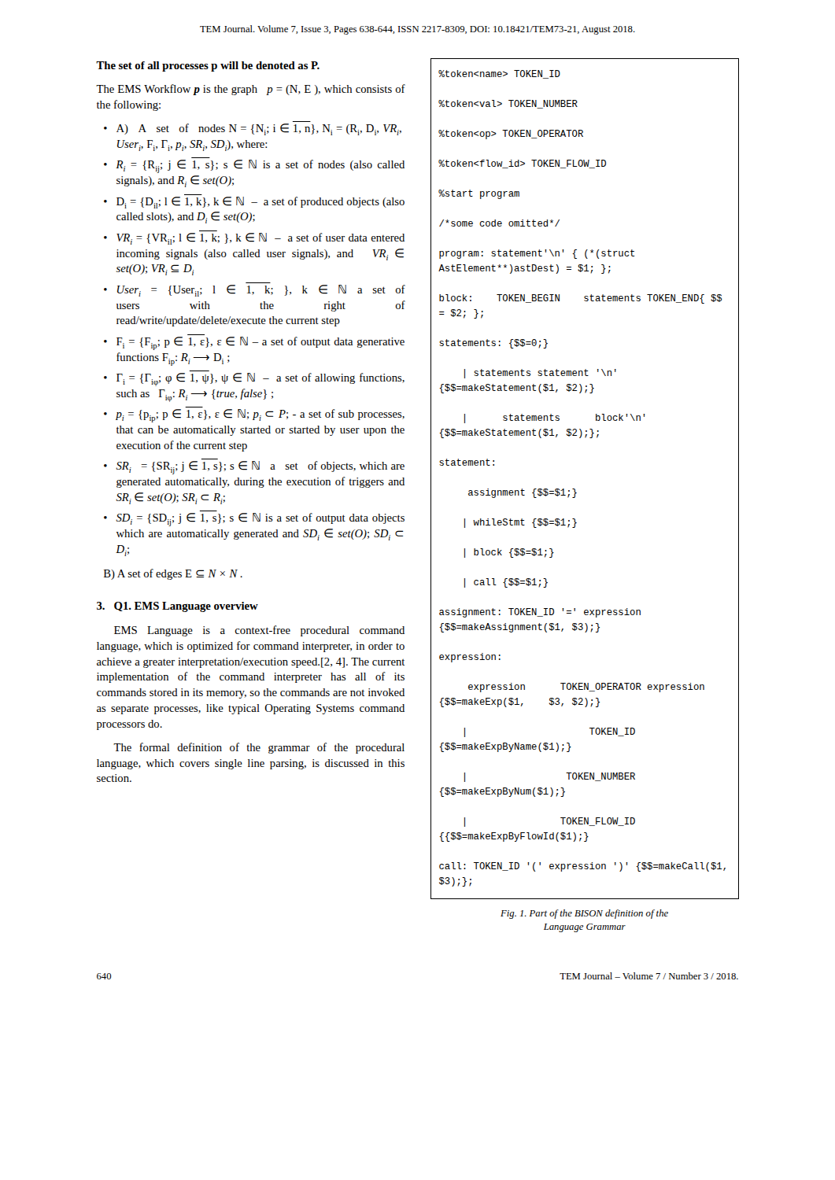TEM Journal. Volume 7, Issue 3, Pages 638-644, ISSN 2217-8309, DOI: 10.18421/TEM73-21, August 2018.
The set of all processes p will be denoted as P.
The EMS Workflow p is the graph p = (N, E ), which consists of the following:
A) A set of nodes N = {Ni; i ∈ 1, n}, Ni = (Ri, Di, VRi, Useri, Fi, Γi, pi, SRi, SDi), where:
Ri = {Rij; j ∈ 1, s}; s ∈ ℕ is a set of nodes (also called signals), and Ri ∈ set(O);
Di = {Dil; l ∈ 1, k}, k ∈ ℕ – a set of produced objects (also called slots), and Di ∈ set(O);
VRi = {VRil; l ∈ 1, k; }, k ∈ ℕ – a set of user data entered incoming signals (also called user signals), and VRi ∈ set(O); VRi ⊆ Di
Useri = {Useril; l ∈ 1, k; }, k ∈ ℕ a set of users with the right of read/write/update/delete/execute the current step
Fi = {Fip; p ∈ 1, ε}, ε ∈ ℕ – a set of output data generative functions Fip: Ri ⟶ Di ;
Γi = {Γiφ; φ ∈ 1, ψ}, ψ ∈ ℕ – a set of allowing functions, such as Γiφ: Ri ⟶ {true, false} ;
pi = {pip; p ∈ 1, ε}, ε ∈ ℕ; pi ⊂ P; - a set of sub processes, that can be automatically started or started by user upon the execution of the current step
SRi = {SRij; j ∈ 1, s}; s ∈ ℕ a set of objects, which are generated automatically, during the execution of triggers and SRi ∈ set(O); SRi ⊂ Ri;
SDi = {SDij; j ∈ 1, s}; s ∈ ℕ is a set of output data objects which are automatically generated and SDi ∈ set(O); SDi ⊂ Di;
B) A set of edges E ⊆ N × N .
3. Q1. EMS Language overview
EMS Language is a context-free procedural command language, which is optimized for command interpreter, in order to achieve a greater interpretation/execution speed.[2, 4]. The current implementation of the command interpreter has all of its commands stored in its memory, so the commands are not invoked as separate processes, like typical Operating Systems command processors do.
The formal definition of the grammar of the procedural language, which covers single line parsing, is discussed in this section.
%token<name> TOKEN_ID %token<val> TOKEN_NUMBER %token<op> TOKEN_OPERATOR %token<flow_id> TOKEN_FLOW_ID %start program /*some code omitted*/ program: statement'\n' { (*(struct AstElement**)astDest) = $1; }; block: TOKEN_BEGIN statements TOKEN_END{ $$ = $2; }; statements: {$$=0;} | statements statement '\n' {$$=makeStatement($1, $2);} | statements block'\n' {$$=makeStatement($1, $2);}; statement: assignment {$$=$1;} | whileStmt {$$=$1;} | block {$$=$1;} | call {$$=$1;} assignment: TOKEN_ID '=' expression {$$=makeAssignment($1, $3);} expression: expression TOKEN_OPERATOR expression {$$=makeExp($1, $3, $2);} | TOKEN_ID {$$=makeExpByName($1);} | TOKEN_NUMBER {$$=makeExpByNum($1);} | TOKEN_FLOW_ID {{$$=makeExpByFlowId($1);} call: TOKEN_ID '(' expression ')' {$$=makeCall($1, $3);};
Fig. 1. Part of the BISON definition of the
Language Grammar
640
TEM Journal – Volume 7 / Number 3 / 2018.